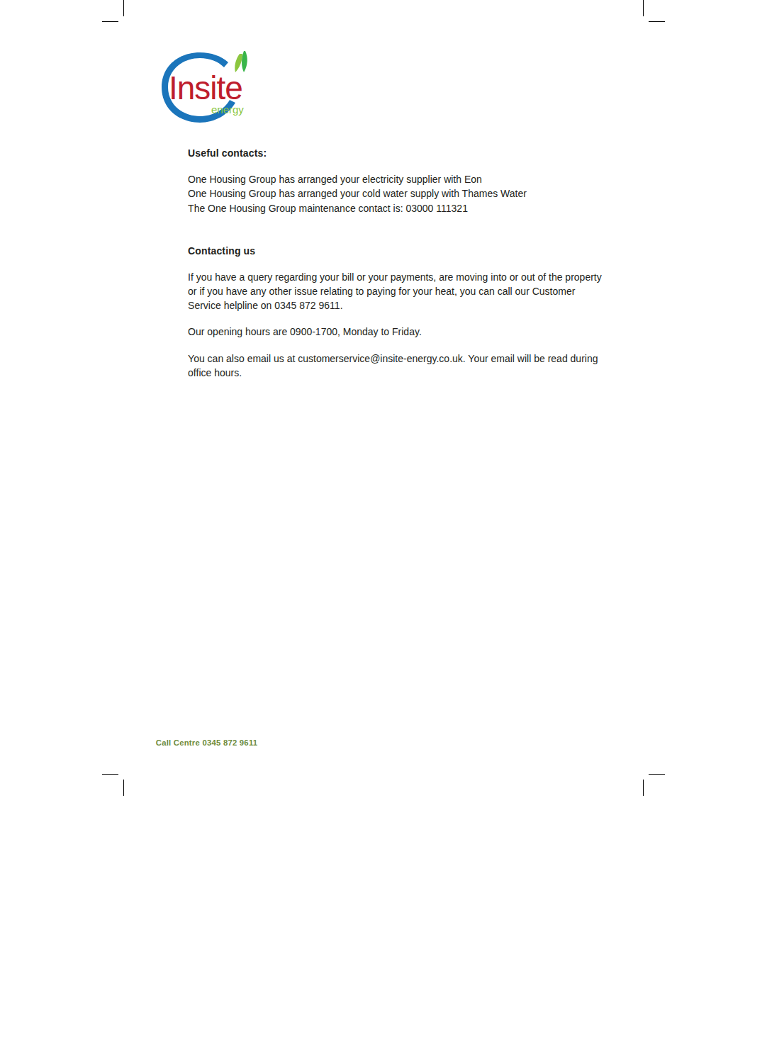Insite energy
Useful contacts:
One Housing Group has arranged your electricity supplier with Eon
One Housing Group has arranged your cold water supply with Thames Water
The One Housing Group maintenance contact is: 03000 111321
Contacting us
If you have a query regarding your bill or your payments, are moving into or out of the property or if you have any other issue relating to paying for your heat, you can call our Customer Service helpline on 0345 872 9611.
Our opening hours are 0900-1700, Monday to Friday.
You can also email us at customerservice@insite-energy.co.uk. Your email will be read during office hours.
Call Centre 0345 872 9611